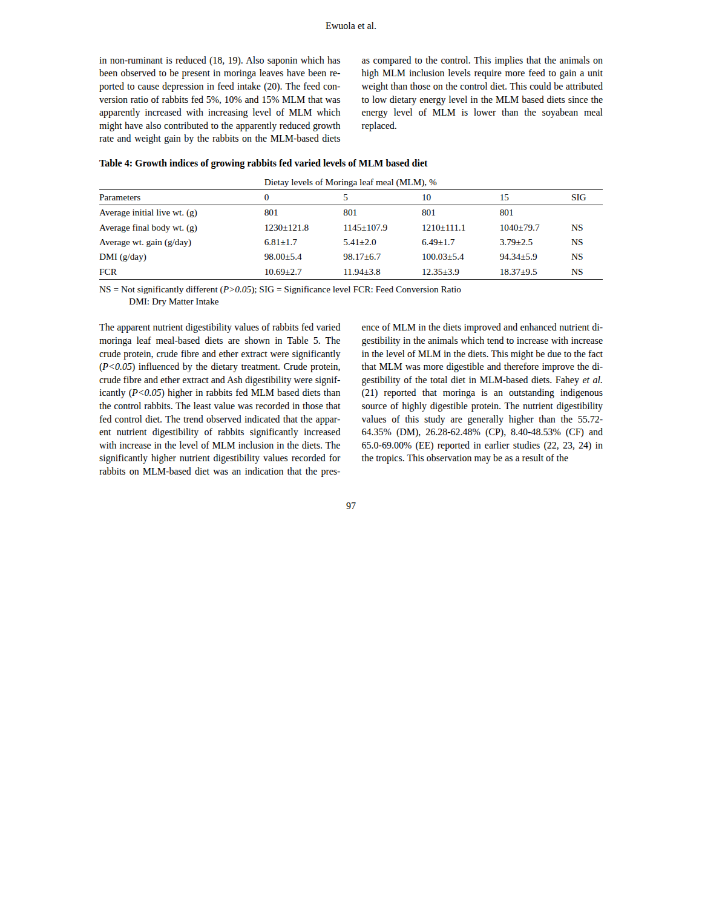Ewuola et al.
in non-ruminant is reduced (18, 19). Also saponin which has been observed to be present in moringa leaves have been reported to cause depression in feed intake (20). The feed conversion ratio of rabbits fed 5%, 10% and 15% MLM that was apparently increased with increasing level of MLM which might have also contributed to the apparently reduced growth rate and weight gain by the rabbits on the MLM-based diets as compared to the control. This implies that the animals on high MLM inclusion levels require more feed to gain a unit weight than those on the control diet. This could be attributed to low dietary energy level in the MLM based diets since the energy level of MLM is lower than the soyabean meal replaced.
Table 4: Growth indices of growing rabbits fed varied levels of MLM based diet
| | Dietay levels of Moringa leaf meal (MLM), % | |
| --- | --- | --- |
| Parameters | 0 | 5 | 10 | 15 | SIG |
| Average initial live wt. (g) | 801 | 801 | 801 | 801 | |
| Average final body wt. (g) | 1230±121.8 | 1145±107.9 | 1210±111.1 | 1040±79.7 | NS |
| Average wt. gain (g/day) | 6.81±1.7 | 5.41±2.0 | 6.49±1.7 | 3.79±2.5 | NS |
| DMI (g/day) | 98.00±5.4 | 98.17±6.7 | 100.03±5.4 | 94.34±5.9 | NS |
| FCR | 10.69±2.7 | 11.94±3.8 | 12.35±3.9 | 18.37±9.5 | NS |
NS = Not significantly different (P>0.05); SIG = Significance level FCR: Feed Conversion Ratio
DMI: Dry Matter Intake
The apparent nutrient digestibility values of rabbits fed varied moringa leaf meal-based diets are shown in Table 5. The crude protein, crude fibre and ether extract were significantly (P<0.05) influenced by the dietary treatment. Crude protein, crude fibre and ether extract and Ash digestibility were significantly (P<0.05) higher in rabbits fed MLM based diets than the control rabbits. The least value was recorded in those that fed control diet. The trend observed indicated that the apparent nutrient digestibility of rabbits significantly increased with increase in the level of MLM inclusion in the diets. The significantly higher nutrient digestibility values recorded for rabbits on MLM-based diet was an indication that the presence of MLM in the diets improved and enhanced nutrient digestibility in the animals which tend to increase with increase in the level of MLM in the diets. This might be due to the fact that MLM was more digestible and therefore improve the digestibility of the total diet in MLM-based diets. Fahey et al. (21) reported that moringa is an outstanding indigenous source of highly digestible protein. The nutrient digestibility values of this study are generally higher than the 55.72-64.35% (DM), 26.28-62.48% (CP), 8.40-48.53% (CF) and 65.0-69.00% (EE) reported in earlier studies (22, 23, 24) in the tropics. This observation may be as a result of the
97